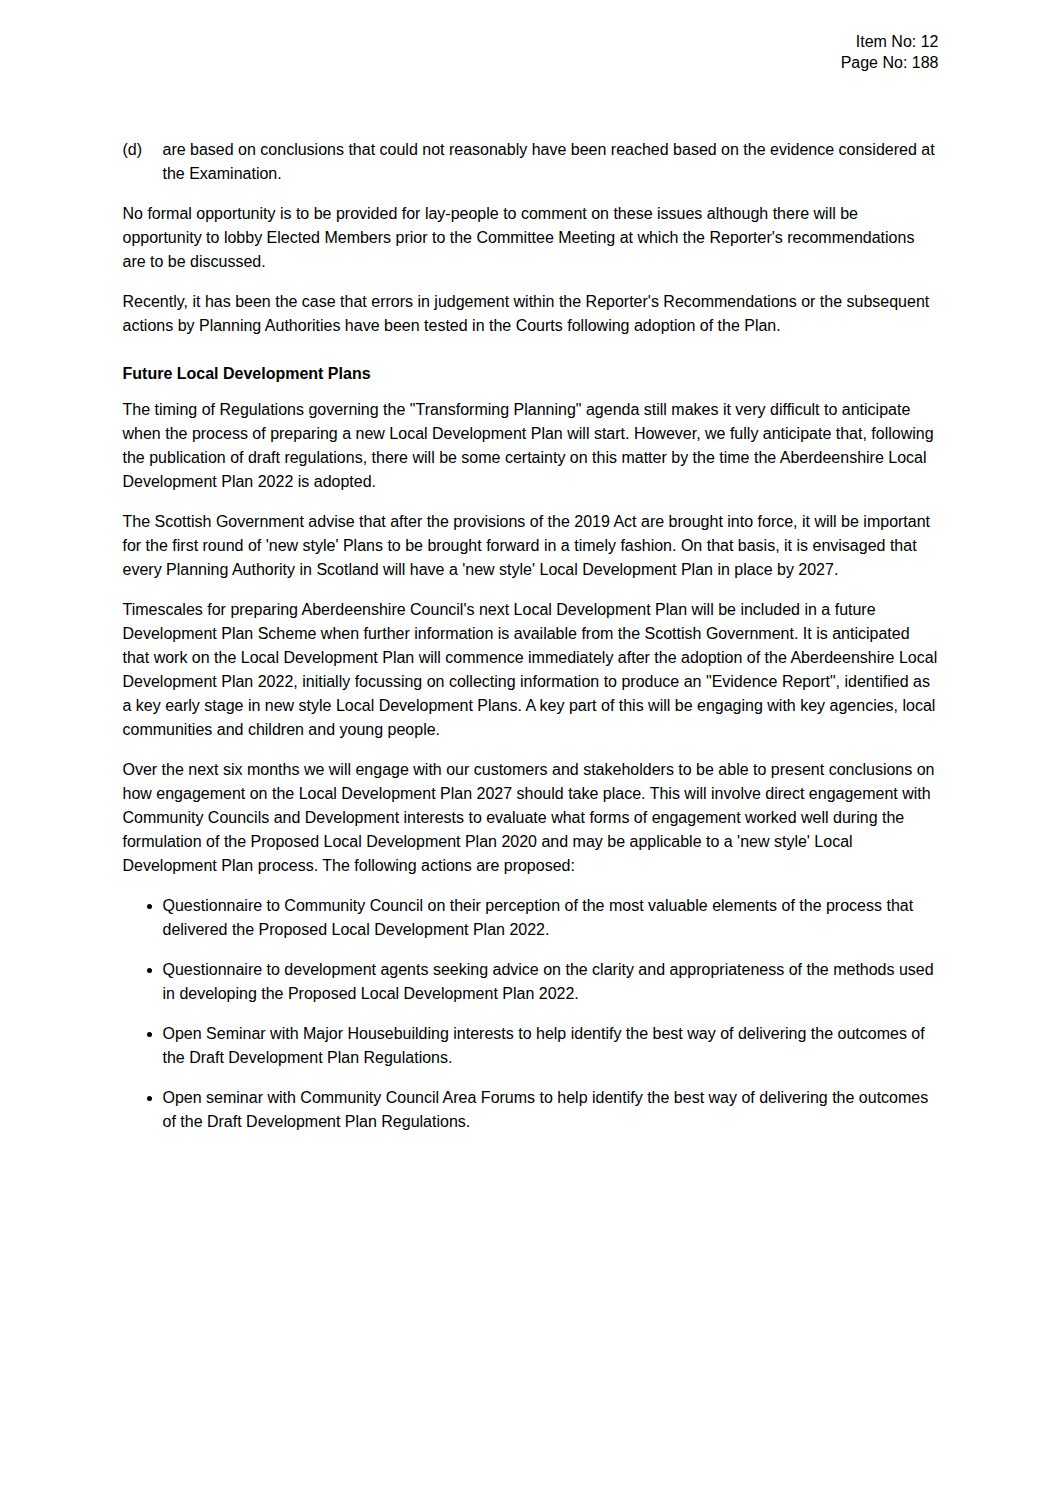Item No: 12
Page No: 188
(d) are based on conclusions that could not reasonably have been reached based on the evidence considered at the Examination.
No formal opportunity is to be provided for lay-people to comment on these issues although there will be opportunity to lobby Elected Members prior to the Committee Meeting at which the Reporter's recommendations are to be discussed.
Recently, it has been the case that errors in judgement within the Reporter's Recommendations or the subsequent actions by Planning Authorities have been tested in the Courts following adoption of the Plan.
Future Local Development Plans
The timing of Regulations governing the "Transforming Planning" agenda still makes it very difficult to anticipate when the process of preparing a new Local Development Plan will start. However, we fully anticipate that, following the publication of draft regulations, there will be some certainty on this matter by the time the Aberdeenshire Local Development Plan 2022 is adopted.
The Scottish Government advise that after the provisions of the 2019 Act are brought into force, it will be important for the first round of 'new style' Plans to be brought forward in a timely fashion. On that basis, it is envisaged that every Planning Authority in Scotland will have a 'new style' Local Development Plan in place by 2027.
Timescales for preparing Aberdeenshire Council's next Local Development Plan will be included in a future Development Plan Scheme when further information is available from the Scottish Government. It is anticipated that work on the Local Development Plan will commence immediately after the adoption of the Aberdeenshire Local Development Plan 2022, initially focussing on collecting information to produce an "Evidence Report", identified as a key early stage in new style Local Development Plans. A key part of this will be engaging with key agencies, local communities and children and young people.
Over the next six months we will engage with our customers and stakeholders to be able to present conclusions on how engagement on the Local Development Plan 2027 should take place. This will involve direct engagement with Community Councils and Development interests to evaluate what forms of engagement worked well during the formulation of the Proposed Local Development Plan 2020 and may be applicable to a 'new style' Local Development Plan process. The following actions are proposed:
Questionnaire to Community Council on their perception of the most valuable elements of the process that delivered the Proposed Local Development Plan 2022.
Questionnaire to development agents seeking advice on the clarity and appropriateness of the methods used in developing the Proposed Local Development Plan 2022.
Open Seminar with Major Housebuilding interests to help identify the best way of delivering the outcomes of the Draft Development Plan Regulations.
Open seminar with Community Council Area Forums to help identify the best way of delivering the outcomes of the Draft Development Plan Regulations.